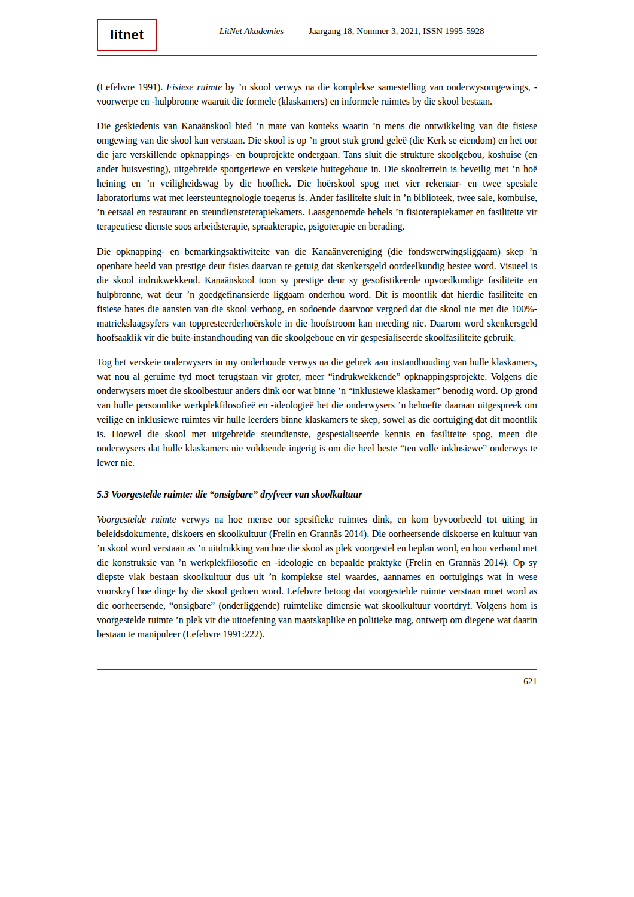litnet
LitNet Akademies Jaargang 18, Nommer 3, 2021, ISSN 1995-5928
(Lefebvre 1991). Fisiese ruimte by ’n skool verwys na die komplekse samestelling van onderwysomgewings, -voorwerpe en -hulpbronne waaruit die formele (klaskamers) en informele ruimtes by die skool bestaan.
Die geskiedenis van Kanaänskool bied ’n mate van konteks waarin ’n mens die ontwikkeling van die fisiese omgewing van die skool kan verstaan. Die skool is op ’n groot stuk grond geleë (die Kerk se eiendom) en het oor die jare verskillende opknappings- en bouprojekte ondergaan. Tans sluit die strukture skoolgebou, koshuise (en ander huisvesting), uitgebreide sportgeriewe en verskeie buitegeboue in. Die skoolterrein is beveilig met ’n hoë heining en ’n veiligheidswag by die hoofhek. Die hoërskool spog met vier rekenaar- en twee spesiale laboratoriums wat met leersteuntegnologie toegerus is. Ander fasiliteite sluit in ’n biblioteek, twee sale, kombuise, ’n eetsaal en restaurant en steundiensteterapiekamers. Laasgenoemde behels ’n fisioterapiekamer en fasiliteite vir terapeutiese dienste soos arbeidsterapie, spraakterapie, psigoterapie en berading.
Die opknapping- en bemarkingsaktiwiteite van die Kanaänvereniging (die fondswerwingsliggaam) skep ’n openbare beeld van prestige deur fisies daarvan te getuig dat skenkersgeld oordeelkundig bestee word. Visueel is die skool indrukwekkend. Kanaänskool toon sy prestige deur sy gesofistikeerde opvoedkundige fasiliteite en hulpbronne, wat deur ’n goedgefinansierde liggaam onderhou word. Dit is moontlik dat hierdie fasiliteite en fisiese bates die aansien van die skool verhoog, en sodoende daarvoor vergoed dat die skool nie met die 100%-matriekslaagsyfers van toppresteerderhoërskole in die hoofstroom kan meeding nie. Daarom word skenkersgeld hoofsaaklik vir die buite-instandhouding van die skoolgeboue en vir gespesialiseerde skoolfasiliteite gebruik.
Tog het verskeie onderwysers in my onderhoude verwys na die gebrek aan instandhouding van hulle klaskamers, wat nou al geruime tyd moet terugstaan vir groter, meer “indrukwekkende” opknappingsprojekte. Volgens die onderwysers moet die skoolbestuur anders dink oor wat binne ’n “inklusiewe klaskamer” benodig word. Op grond van hulle persoonlike werkplekfilosofieë en -ideologieë het die onderwysers ’n behoefte daaraan uitgespreek om veilige en inklusiewe ruimtes vir hulle leerders bínne klaskamers te skep, sowel as die oortuiging dat dit moontlik is. Hoewel die skool met uitgebreide steundienste, gespesialiseerde kennis en fasiliteite spog, meen die onderwysers dat hulle klaskamers nie voldoende ingerig is om die heel beste “ten volle inklusiewe” onderwys te lewer nie.
5.3 Voorgestelde ruimte: die “onsigbare” dryfveer van skoolkultuur
Voorgestelde ruimte verwys na hoe mense oor spesifieke ruimtes dink, en kom byvoorbeeld tot uiting in beleidsdokumente, diskoers en skoolkultuur (Frelin en Grannäs 2014). Die oorheersende diskoerse en kultuur van ’n skool word verstaan as ’n uitdrukking van hoe die skool as plek voorgestel en beplan word, en hou verband met die konstruksie van ’n werkplekfilosofie en -ideologie en bepaalde praktyke (Frelin en Grannäs 2014). Op sy diepste vlak bestaan skoolkultuur dus uit ’n komplekse stel waardes, aannames en oortuigings wat in wese voorskryf hoe dinge by die skool gedoen word. Lefebvre betoog dat voorgestelde ruimte verstaan moet word as die oorheersende, “onsigbare” (onderliggende) ruimtelike dimensie wat skoolkultuur voortdryf. Volgens hom is voorgestelde ruimte ’n plek vir die uitoefening van maatskaplike en politieke mag, ontwerp om diegene wat daarin bestaan te manipuleer (Lefebvre 1991:222).
621